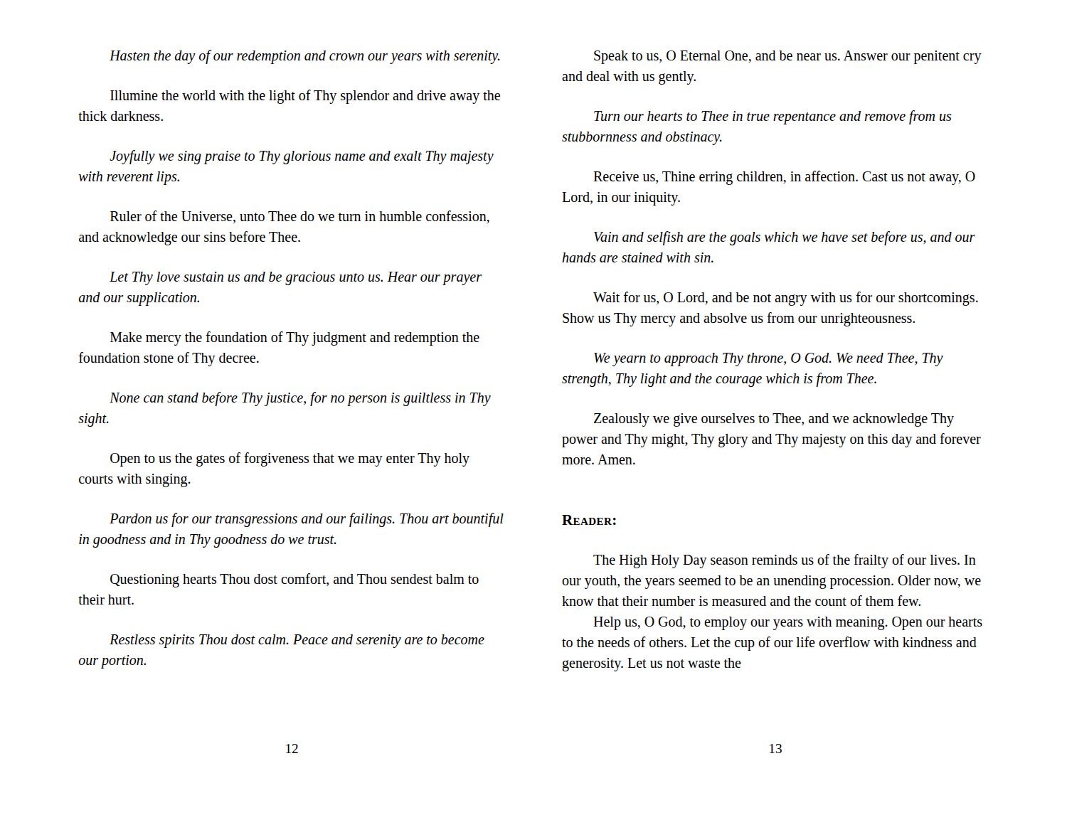Hasten the day of our redemption and crown our years with serenity.
Illumine the world with the light of Thy splendor and drive away the thick darkness.
Joyfully we sing praise to Thy glorious name and exalt Thy majesty with reverent lips.
Ruler of the Universe, unto Thee do we turn in humble confession, and acknowledge our sins before Thee.
Let Thy love sustain us and be gracious unto us. Hear our prayer and our supplication.
Make mercy the foundation of Thy judgment and redemption the foundation stone of Thy decree.
None can stand before Thy justice, for no person is guiltless in Thy sight.
Open to us the gates of forgiveness that we may enter Thy holy courts with singing.
Pardon us for our transgressions and our failings. Thou art bountiful in goodness and in Thy goodness do we trust.
Questioning hearts Thou dost comfort, and Thou sendest balm to their hurt.
Restless spirits Thou dost calm. Peace and serenity are to become our portion.
12
Speak to us, O Eternal One, and be near us. Answer our penitent cry and deal with us gently.
Turn our hearts to Thee in true repentance and remove from us stubbornness and obstinacy.
Receive us, Thine erring children, in affection. Cast us not away, O Lord, in our iniquity.
Vain and selfish are the goals which we have set before us, and our hands are stained with sin.
Wait for us, O Lord, and be not angry with us for our shortcomings. Show us Thy mercy and absolve us from our unrighteousness.
We yearn to approach Thy throne, O God. We need Thee, Thy strength, Thy light and the courage which is from Thee.
Zealously we give ourselves to Thee, and we acknowledge Thy power and Thy might, Thy glory and Thy majesty on this day and forever more. Amen.
Reader:
The High Holy Day season reminds us of the frailty of our lives. In our youth, the years seemed to be an unending procession. Older now, we know that their number is measured and the count of them few.
Help us, O God, to employ our years with meaning. Open our hearts to the needs of others. Let the cup of our life overflow with kindness and generosity. Let us not waste the
13